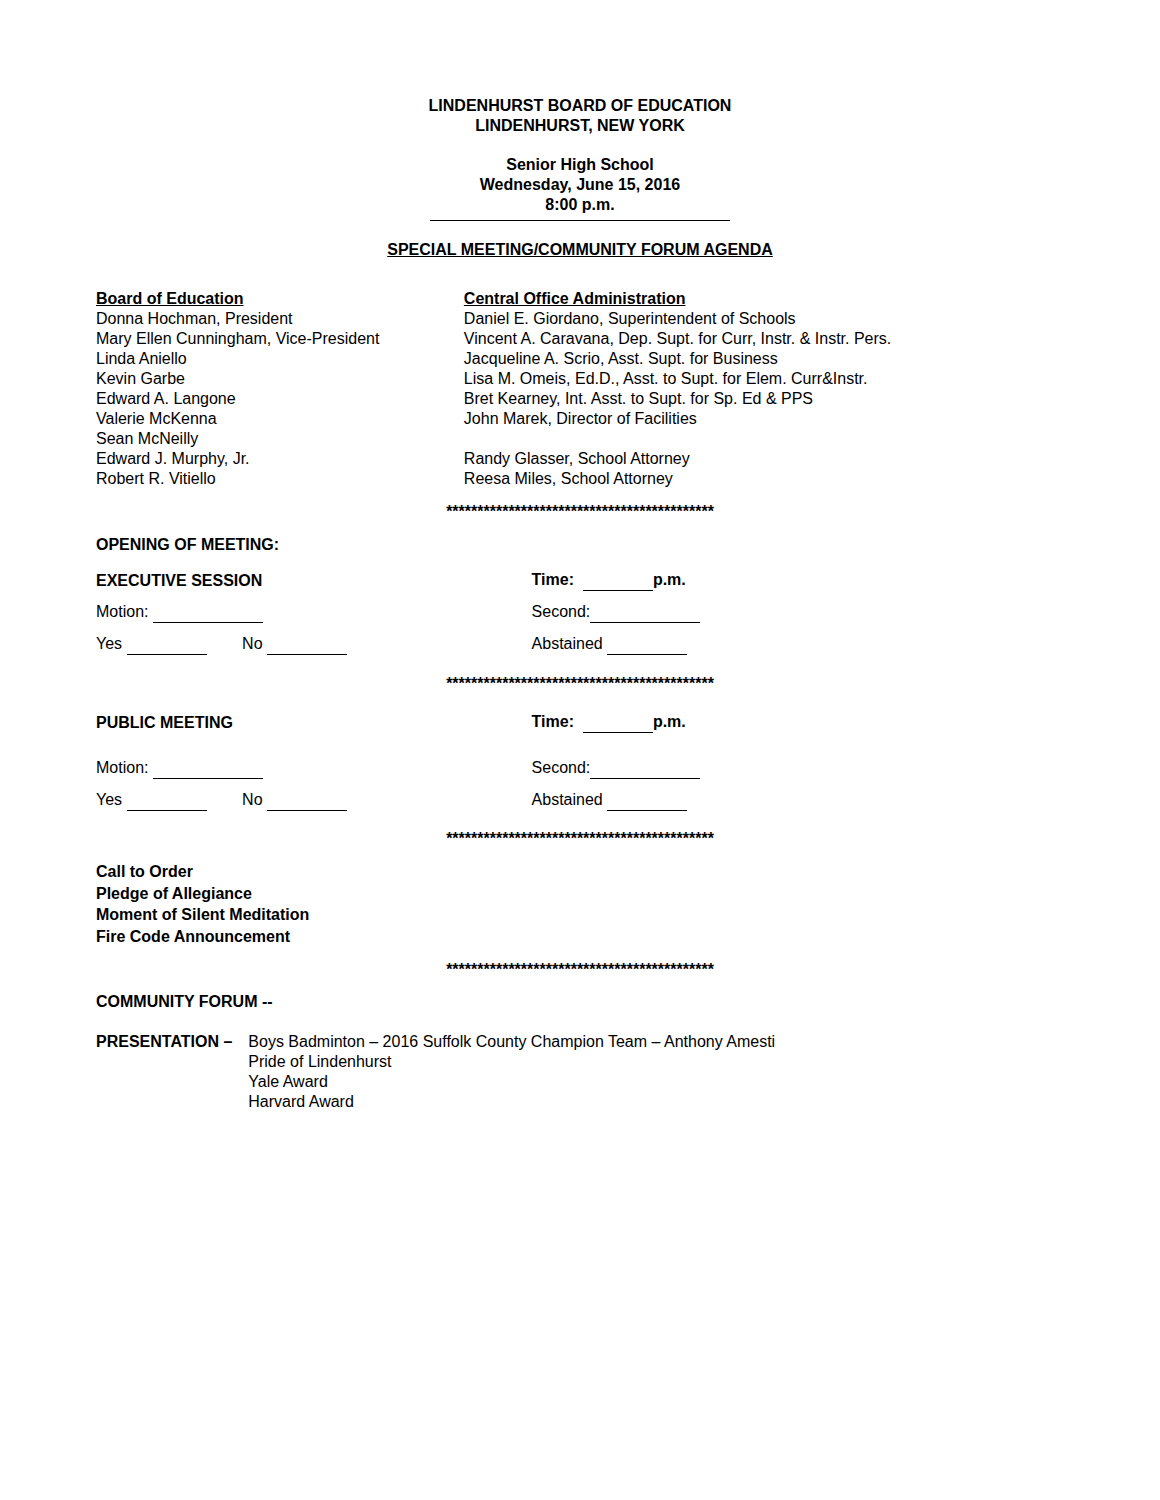LINDENHURST BOARD OF EDUCATION
LINDENHURST, NEW YORK
Senior High School
Wednesday, June 15, 2016
8:00 p.m.
SPECIAL MEETING/COMMUNITY FORUM AGENDA
| Board of Education | Central Office Administration |
| Donna Hochman, President | Daniel E. Giordano, Superintendent of Schools |
| Mary Ellen Cunningham, Vice-President | Vincent A. Caravana, Dep. Supt. for Curr, Instr. & Instr. Pers. |
| Linda Aniello | Jacqueline A. Scrio, Asst. Supt. for Business |
| Kevin Garbe | Lisa M. Omeis, Ed.D., Asst. to Supt. for Elem. Curr&Instr. |
| Edward A. Langone | Bret Kearney, Int. Asst. to Supt. for Sp. Ed & PPS |
| Valerie McKenna | John Marek, Director of Facilities |
| Sean McNeilly | |
| Edward J. Murphy, Jr. | Randy Glasser, School Attorney |
| Robert R. Vitiello | Reesa Miles, School Attorney |
*******************************************
OPENING OF MEETING:
| EXECUTIVE SESSION | Time: p.m. |
| Motion: | Second: |
| Yes No | Abstained |
*******************************************
| PUBLIC MEETING | Time: p.m. |
| Motion: | Second: |
| Yes No | Abstained |
*******************************************
Call to Order
Pledge of Allegiance
Moment of Silent Meditation
Fire Code Announcement
*******************************************
COMMUNITY FORUM --
| PRESENTATION – | Boys Badminton – 2016 Suffolk County Champion Team – Anthony Amesti Pride of Lindenhurst Yale Award Harvard Award |